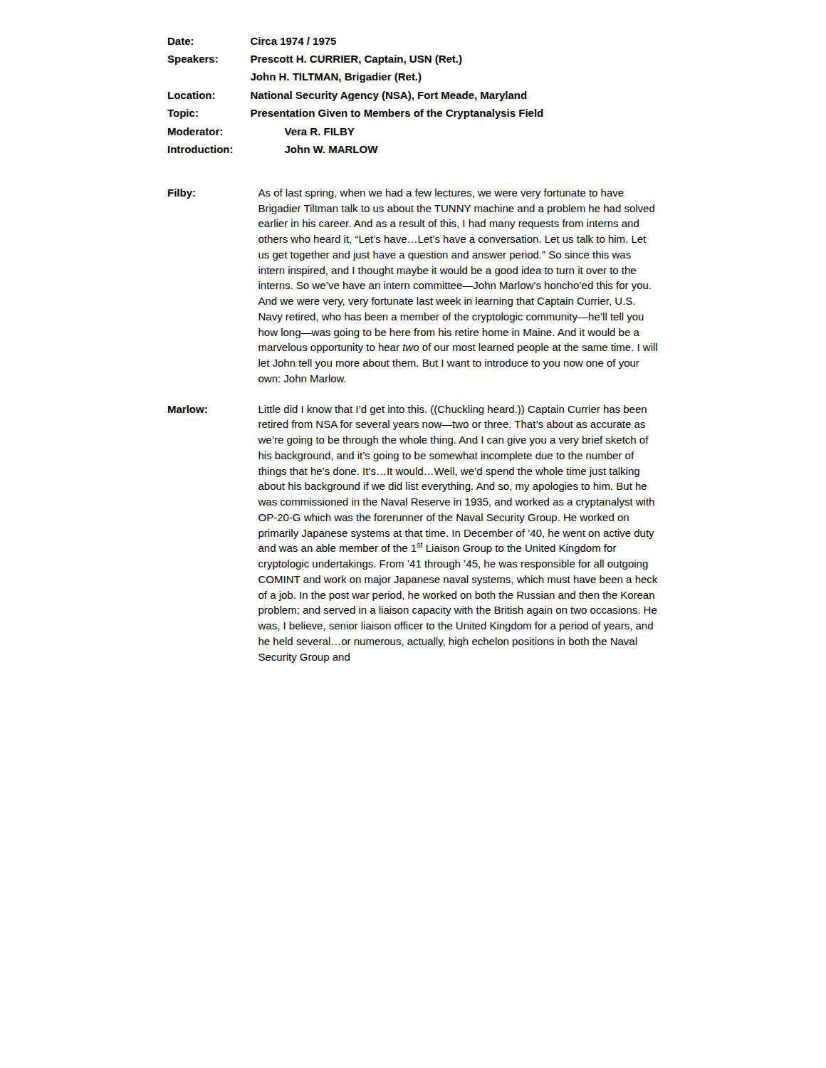| Date: | Circa 1974 / 1975 |
| Speakers: | Prescott H. CURRIER, Captain, USN (Ret.) |
| | John H. TILTMAN, Brigadier (Ret.) |
| Location: | National Security Agency (NSA), Fort Meade, Maryland |
| Topic: | Presentation Given to Members of the Cryptanalysis Field |
| Moderator: | Vera R. FILBY |
| Introduction: | John W. MARLOW |
| Filby: | As of last spring, when we had a few lectures, we were very fortunate to have Brigadier Tiltman talk to us about the TUNNY machine and a problem he had solved earlier in his career. And as a result of this, I had many requests from interns and others who heard it, “Let’s have…Let’s have a conversation. Let us talk to him. Let us get together and just have a question and answer period.” So since this was intern inspired, and I thought maybe it would be a good idea to turn it over to the interns. So we’ve have an intern committee—John Marlow’s honcho’ed this for you. And we were very, very fortunate last week in learning that Captain Currier, U.S. Navy retired, who has been a member of the cryptologic community—he’ll tell you how long—was going to be here from his retire home in Maine. And it would be a marvelous opportunity to hear two of our most learned people at the same time. I will let John tell you more about them. But I want to introduce to you now one of your own: John Marlow. |
| Marlow: | Little did I know that I’d get into this. ((Chuckling heard.)) Captain Currier has been retired from NSA for several years now—two or three. That’s about as accurate as we’re going to be through the whole thing. And I can give you a very brief sketch of his background, and it’s going to be somewhat incomplete due to the number of things that he’s done. It’s…It would…Well, we’d spend the whole time just talking about his background if we did list everything. And so, my apologies to him. But he was commissioned in the Naval Reserve in 1935, and worked as a cryptanalyst with OP-20-G which was the forerunner of the Naval Security Group. He worked on primarily Japanese systems at that time. In December of ’40, he went on active duty and was an able member of the 1 st Liaison Group to the United Kingdom for cryptologic undertakings. From ’41 through ’45, he was responsible for all outgoing COMINT and work on major Japanese naval systems, which must have been a heck of a job. In the post war period, he worked on both the Russian and then the Korean problem; and served in a liaison capacity with the British again on two occasions. He was, I believe, senior liaison officer to the United Kingdom for a period of years, and he held several…or numerous, actually, high echelon positions in both the Naval Security Group and |